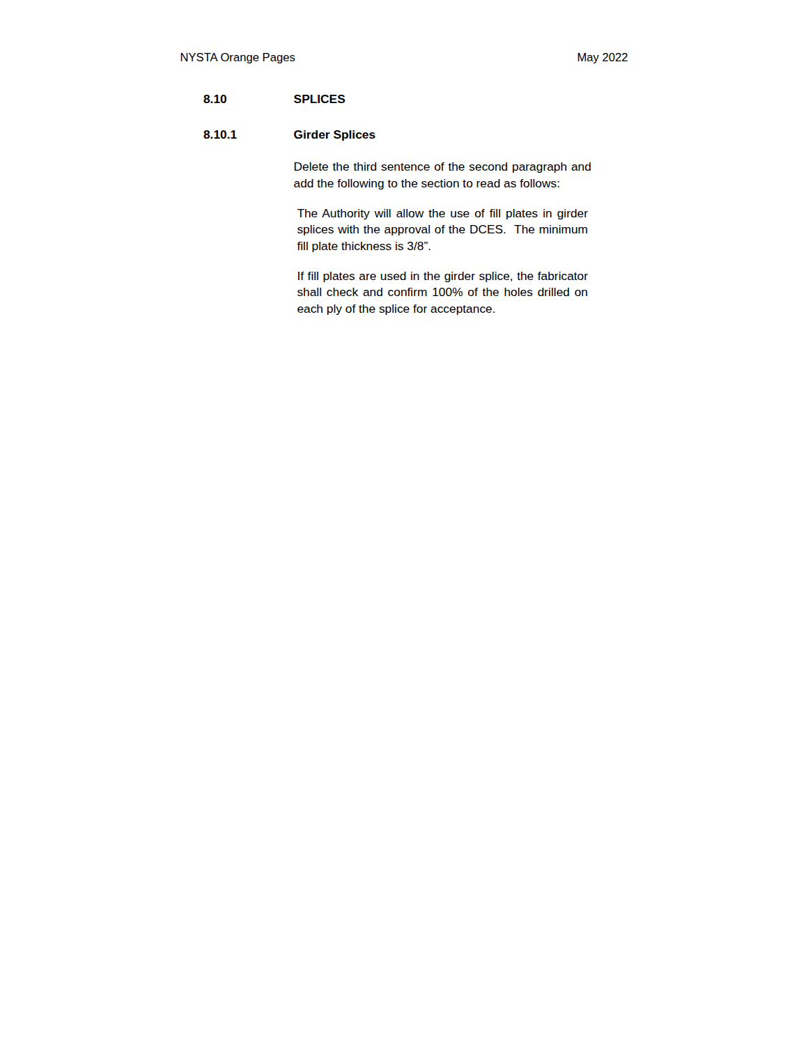NYSTA Orange Pages
May 2022
8.10
SPLICES
8.10.1
Girder Splices
Delete the third sentence of the second paragraph and add the following to the section to read as follows:
The Authority will allow the use of fill plates in girder splices with the approval of the DCES. The minimum fill plate thickness is 3/8”.
If fill plates are used in the girder splice, the fabricator shall check and confirm 100% of the holes drilled on each ply of the splice for acceptance.